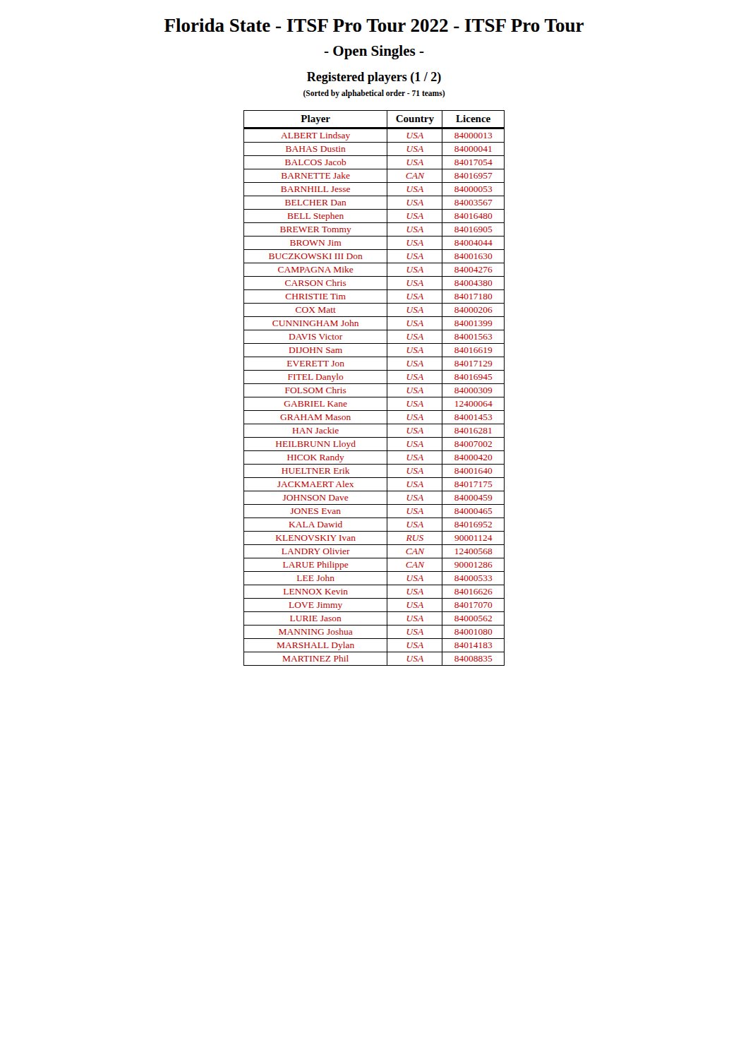Florida State - ITSF Pro Tour 2022 - ITSF Pro Tour
- Open Singles -
Registered players (1 / 2)
(Sorted by alphabetical order - 71 teams)
| Player | Country | Licence |
| --- | --- | --- |
| ALBERT Lindsay | USA | 84000013 |
| BAHAS Dustin | USA | 84000041 |
| BALCOS Jacob | USA | 84017054 |
| BARNETTE Jake | CAN | 84016957 |
| BARNHILL Jesse | USA | 84000053 |
| BELCHER Dan | USA | 84003567 |
| BELL Stephen | USA | 84016480 |
| BREWER Tommy | USA | 84016905 |
| BROWN Jim | USA | 84004044 |
| BUCZKOWSKI III Don | USA | 84001630 |
| CAMPAGNA Mike | USA | 84004276 |
| CARSON Chris | USA | 84004380 |
| CHRISTIE Tim | USA | 84017180 |
| COX Matt | USA | 84000206 |
| CUNNINGHAM John | USA | 84001399 |
| DAVIS Victor | USA | 84001563 |
| DIJOHN Sam | USA | 84016619 |
| EVERETT Jon | USA | 84017129 |
| FITEL Danylo | USA | 84016945 |
| FOLSOM Chris | USA | 84000309 |
| GABRIEL Kane | USA | 12400064 |
| GRAHAM Mason | USA | 84001453 |
| HAN Jackie | USA | 84016281 |
| HEILBRUNN Lloyd | USA | 84007002 |
| HICOK Randy | USA | 84000420 |
| HUELTNER Erik | USA | 84001640 |
| JACKMAERT Alex | USA | 84017175 |
| JOHNSON Dave | USA | 84000459 |
| JONES Evan | USA | 84000465 |
| KALA Dawid | USA | 84016952 |
| KLENOVSKIY Ivan | RUS | 90001124 |
| LANDRY Olivier | CAN | 12400568 |
| LARUE Philippe | CAN | 90001286 |
| LEE John | USA | 84000533 |
| LENNOX Kevin | USA | 84016626 |
| LOVE Jimmy | USA | 84017070 |
| LURIE Jason | USA | 84000562 |
| MANNING Joshua | USA | 84001080 |
| MARSHALL Dylan | USA | 84014183 |
| MARTINEZ Phil | USA | 84008835 |